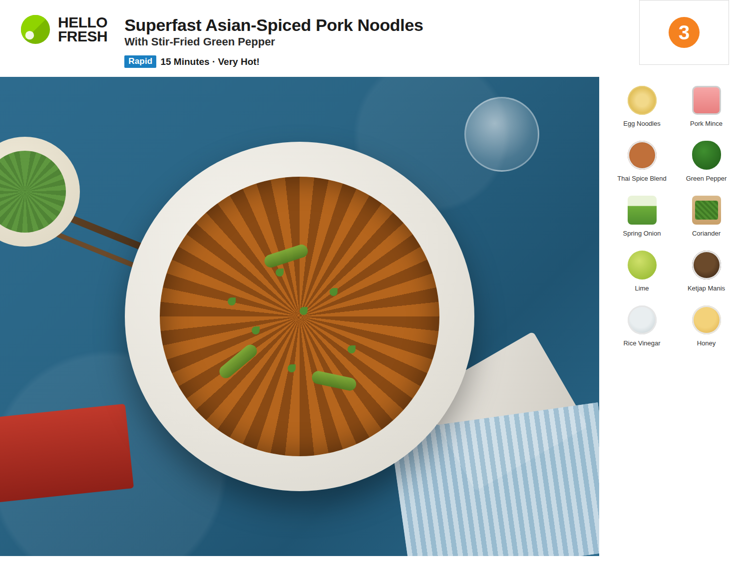Hello
Fresh
Superfast Asian-Spiced Pork Noodles
With Stir-Fried Green Pepper
Rapid 15 Minutes · Very Hot!
3
Egg Noodles
Pork Mince
Thai Spice Blend
Green Pepper
Spring Onion
Coriander
Lime
Ketjap Manis
Rice Vinegar
Honey